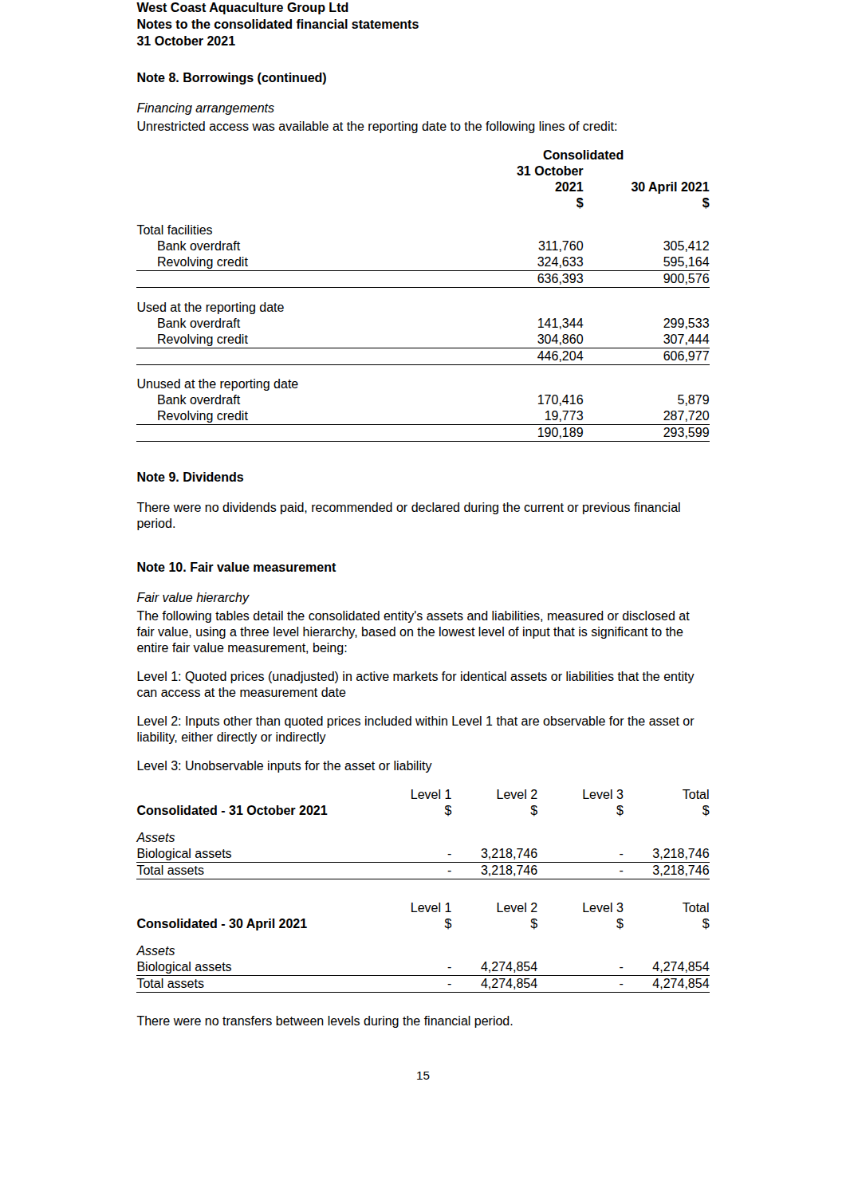West Coast Aquaculture Group Ltd
Notes to the consolidated financial statements
31 October 2021
Note 8. Borrowings (continued)
Financing arrangements
Unrestricted access was available at the reporting date to the following lines of credit:
| | Consolidated |
| --- | --- |
| | 31 October 2021 | 30 April 2021 |
| | $ | $ |
| Total facilities | | |
| Bank overdraft | 311,760 | 305,412 |
| Revolving credit | 324,633 | 595,164 |
| | 636,393 | 900,576 |
| Used at the reporting date | | |
| Bank overdraft | 141,344 | 299,533 |
| Revolving credit | 304,860 | 307,444 |
| | 446,204 | 606,977 |
| Unused at the reporting date | | |
| Bank overdraft | 170,416 | 5,879 |
| Revolving credit | 19,773 | 287,720 |
| | 190,189 | 293,599 |
Note 9. Dividends
There were no dividends paid, recommended or declared during the current or previous financial period.
Note 10. Fair value measurement
Fair value hierarchy
The following tables detail the consolidated entity's assets and liabilities, measured or disclosed at fair value, using a three level hierarchy, based on the lowest level of input that is significant to the entire fair value measurement, being:
Level 1: Quoted prices (unadjusted) in active markets for identical assets or liabilities that the entity can access at the measurement date
Level 2: Inputs other than quoted prices included within Level 1 that are observable for the asset or liability, either directly or indirectly
Level 3: Unobservable inputs for the asset or liability
| | Level 1 | Level 2 | Level 3 | Total |
| --- | --- | --- | --- | --- |
| Consolidated - 31 October 2021 | $ | $ | $ | $ |
| Assets | | | | |
| Biological assets | - | 3,218,746 | - | 3,218,746 |
| Total assets | - | 3,218,746 | - | 3,218,746 |
| | Level 1 | Level 2 | Level 3 | Total |
| --- | --- | --- | --- | --- |
| Consolidated - 30 April 2021 | $ | $ | $ | $ |
| Assets | | | | |
| Biological assets | - | 4,274,854 | - | 4,274,854 |
| Total assets | - | 4,274,854 | - | 4,274,854 |
There were no transfers between levels during the financial period.
15